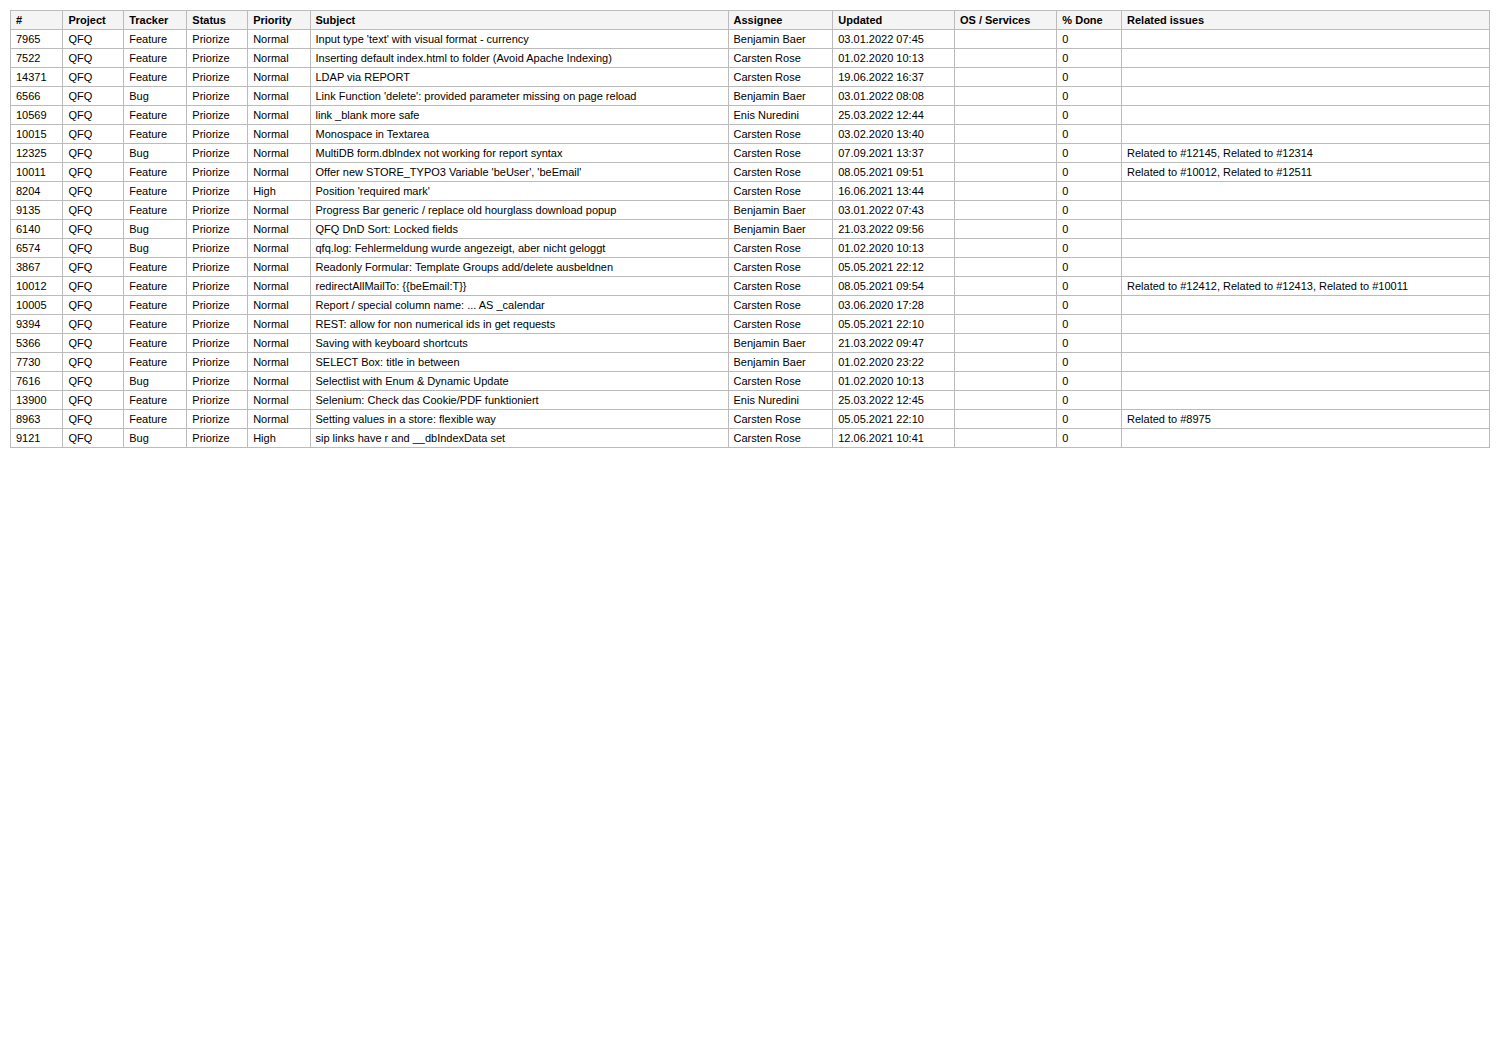| # | Project | Tracker | Status | Priority | Subject | Assignee | Updated | OS / Services | % Done | Related issues |
| --- | --- | --- | --- | --- | --- | --- | --- | --- | --- | --- |
| 7965 | QFQ | Feature | Priorize | Normal | Input type 'text' with visual format - currency | Benjamin Baer | 03.01.2022 07:45 | | 0 | |
| 7522 | QFQ | Feature | Priorize | Normal | Inserting default index.html to folder (Avoid Apache Indexing) | Carsten Rose | 01.02.2020 10:13 | | 0 | |
| 14371 | QFQ | Feature | Priorize | Normal | LDAP via REPORT | Carsten Rose | 19.06.2022 16:37 | | 0 | |
| 6566 | QFQ | Bug | Priorize | Normal | Link Function 'delete': provided parameter missing on page reload | Benjamin Baer | 03.01.2022 08:08 | | 0 | |
| 10569 | QFQ | Feature | Priorize | Normal | link _blank more safe | Enis Nuredini | 25.03.2022 12:44 | | 0 | |
| 10015 | QFQ | Feature | Priorize | Normal | Monospace in Textarea | Carsten Rose | 03.02.2020 13:40 | | 0 | |
| 12325 | QFQ | Bug | Priorize | Normal | MultiDB form.dblndex not working for report syntax | Carsten Rose | 07.09.2021 13:37 | | 0 | Related to #12145, Related to #12314 |
| 10011 | QFQ | Feature | Priorize | Normal | Offer new STORE_TYPO3 Variable 'beUser', 'beEmail' | Carsten Rose | 08.05.2021 09:51 | | 0 | Related to #10012, Related to #12511 |
| 8204 | QFQ | Feature | Priorize | High | Position 'required mark' | Carsten Rose | 16.06.2021 13:44 | | 0 | |
| 9135 | QFQ | Feature | Priorize | Normal | Progress Bar generic / replace old hourglass download popup | Benjamin Baer | 03.01.2022 07:43 | | 0 | |
| 6140 | QFQ | Bug | Priorize | Normal | QFQ DnD Sort: Locked fields | Benjamin Baer | 21.03.2022 09:56 | | 0 | |
| 6574 | QFQ | Bug | Priorize | Normal | qfq.log: Fehlermeldung wurde angezeigt, aber nicht geloggt | Carsten Rose | 01.02.2020 10:13 | | 0 | |
| 3867 | QFQ | Feature | Priorize | Normal | Readonly Formular: Template Groups add/delete ausbeldnen | Carsten Rose | 05.05.2021 22:12 | | 0 | |
| 10012 | QFQ | Feature | Priorize | Normal | redirectAllMailTo: {{beEmail:T}} | Carsten Rose | 08.05.2021 09:54 | | 0 | Related to #12412, Related to #12413, Related to #10011 |
| 10005 | QFQ | Feature | Priorize | Normal | Report / special column name: ... AS _calendar | Carsten Rose | 03.06.2020 17:28 | | 0 | |
| 9394 | QFQ | Feature | Priorize | Normal | REST: allow for non numerical ids in get requests | Carsten Rose | 05.05.2021 22:10 | | 0 | |
| 5366 | QFQ | Feature | Priorize | Normal | Saving with keyboard shortcuts | Benjamin Baer | 21.03.2022 09:47 | | 0 | |
| 7730 | QFQ | Feature | Priorize | Normal | SELECT Box: title in between | Benjamin Baer | 01.02.2020 23:22 | | 0 | |
| 7616 | QFQ | Bug | Priorize | Normal | Selectlist with Enum & Dynamic Update | Carsten Rose | 01.02.2020 10:13 | | 0 | |
| 13900 | QFQ | Feature | Priorize | Normal | Selenium: Check das Cookie/PDF funktioniert | Enis Nuredini | 25.03.2022 12:45 | | 0 | |
| 8963 | QFQ | Feature | Priorize | Normal | Setting values in a store: flexible way | Carsten Rose | 05.05.2021 22:10 | | 0 | Related to #8975 |
| 9121 | QFQ | Bug | Priorize | High | sip links have r and __dbIndexData set | Carsten Rose | 12.06.2021 10:41 | | 0 | |